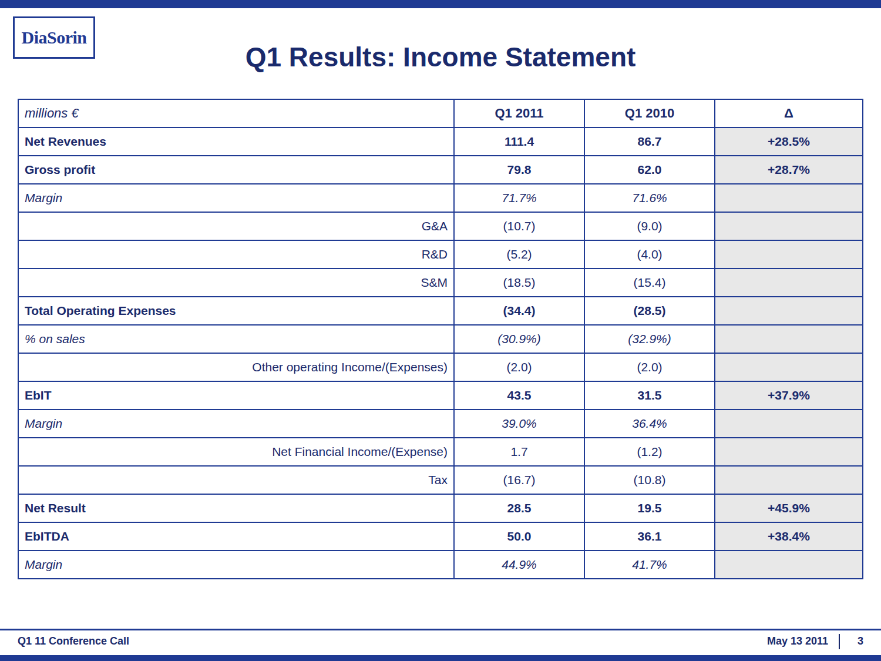DiaSorin
Q1 Results: Income Statement
| millions € | Q1 2011 | Q1 2010 | Δ |
| --- | --- | --- | --- |
| Net Revenues | 111.4 | 86.7 | +28.5% |
| Gross profit | 79.8 | 62.0 | +28.7% |
| Margin | 71.7% | 71.6% | |
| G&A | (10.7) | (9.0) | |
| R&D | (5.2) | (4.0) | |
| S&M | (18.5) | (15.4) | |
| Total Operating Expenses | (34.4) | (28.5) | |
| % on sales | (30.9%) | (32.9%) | |
| Other operating Income/(Expenses) | (2.0) | (2.0) | |
| EbIT | 43.5 | 31.5 | +37.9% |
| Margin | 39.0% | 36.4% | |
| Net Financial Income/(Expense) | 1.7 | (1.2) | |
| Tax | (16.7) | (10.8) | |
| Net Result | 28.5 | 19.5 | +45.9% |
| EbITDA | 50.0 | 36.1 | +38.4% |
| Margin | 44.9% | 41.7% | |
Q1 11 Conference Call
May 13 2011
3